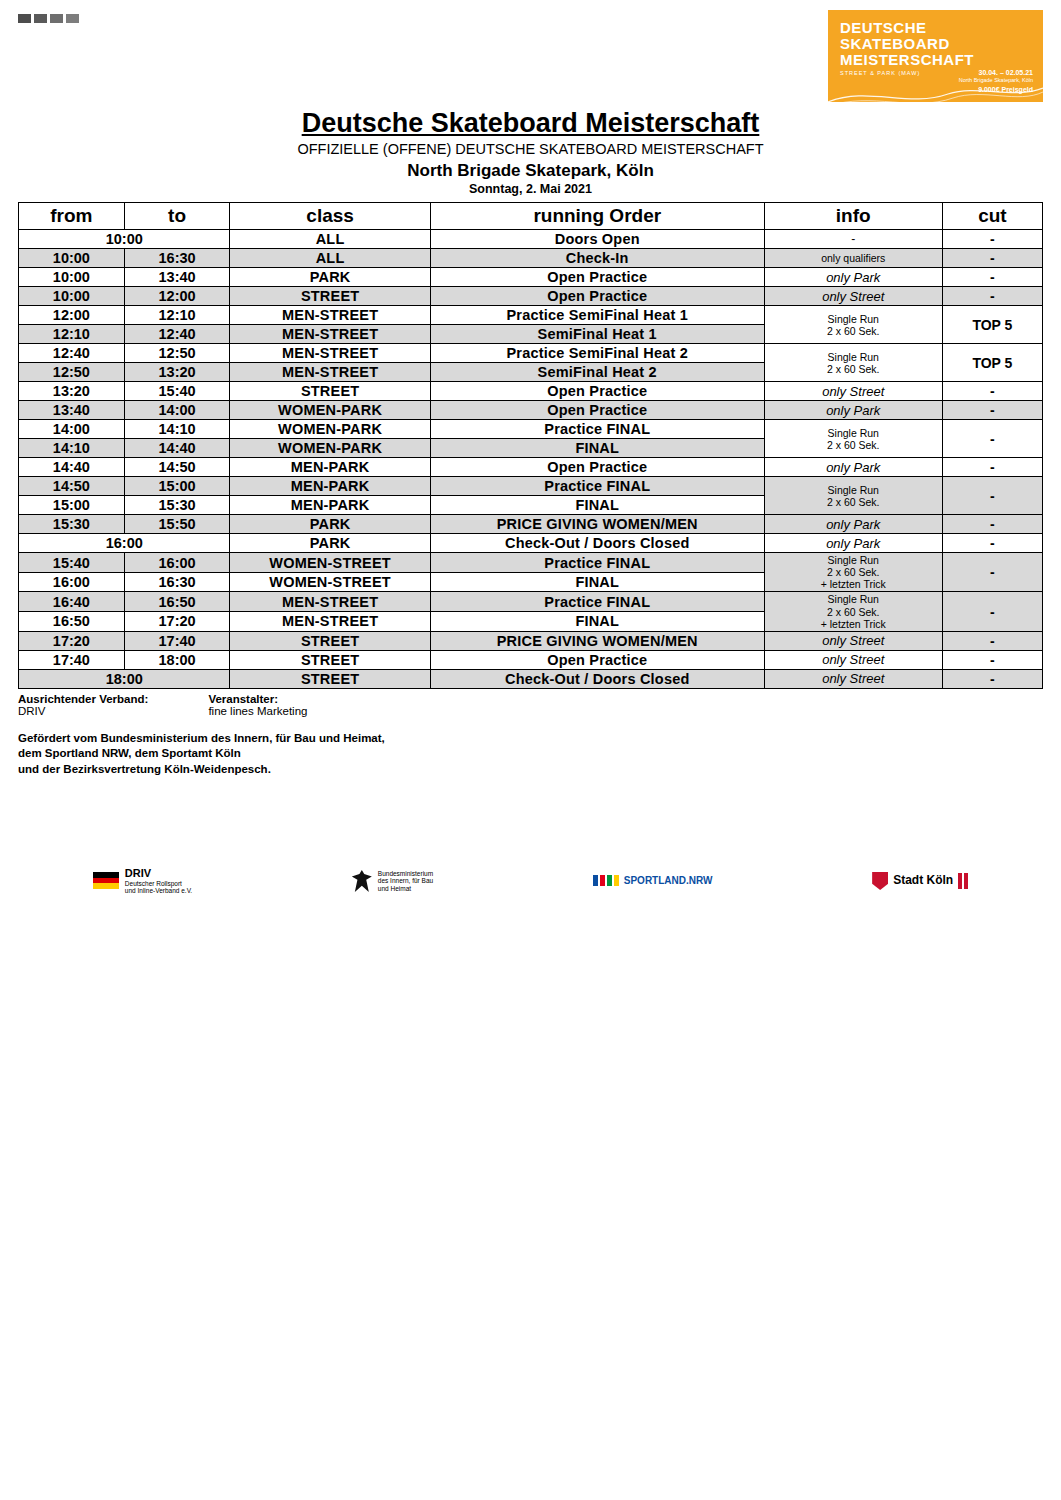DEUTSCHE
SKATEBOARD
MEISTERSCHAFT
STREET & PARK (MAW)
30.04. – 02.05.21
North Brigade Skatepark, Köln
9.000€ Preisgeld
Deutsche Skateboard Meisterschaft
OFFIZIELLE (OFFENE) DEUTSCHE SKATEBOARD MEISTERSCHAFT
North Brigade Skatepark, Köln
Sonntag, 2. Mai 2021
| from | to | class | running Order | info | cut |
| --- | --- | --- | --- | --- | --- |
| 10:00 | ALL | Doors Open | - | - |
| 10:00 | 16:30 | ALL | Check-In | only qualifiers | - |
| 10:00 | 13:40 | PARK | Open Practice | only Park | - |
| 10:00 | 12:00 | STREET | Open Practice | only Street | - |
| 12:00 | 12:10 | MEN-STREET | Practice SemiFinal Heat 1 | Single Run 2 x 60 Sek. | TOP 5 |
| 12:10 | 12:40 | MEN-STREET | SemiFinal Heat 1 |
| 12:40 | 12:50 | MEN-STREET | Practice SemiFinal Heat 2 | Single Run 2 x 60 Sek. | TOP 5 |
| 12:50 | 13:20 | MEN-STREET | SemiFinal Heat 2 |
| 13:20 | 15:40 | STREET | Open Practice | only Street | - |
| 13:40 | 14:00 | WOMEN-PARK | Open Practice | only Park | - |
| 14:00 | 14:10 | WOMEN-PARK | Practice FINAL | Single Run 2 x 60 Sek. | - |
| 14:10 | 14:40 | WOMEN-PARK | FINAL |
| 14:40 | 14:50 | MEN-PARK | Open Practice | only Park | - |
| 14:50 | 15:00 | MEN-PARK | Practice FINAL | Single Run 2 x 60 Sek. | - |
| 15:00 | 15:30 | MEN-PARK | FINAL |
| 15:30 | 15:50 | PARK | PRICE GIVING WOMEN/MEN | only Park | - |
| 16:00 | PARK | Check-Out / Doors Closed | only Park | - |
| 15:40 | 16:00 | WOMEN-STREET | Practice FINAL | Single Run 2 x 60 Sek. + letzten Trick | - |
| 16:00 | 16:30 | WOMEN-STREET | FINAL |
| 16:40 | 16:50 | MEN-STREET | Practice FINAL | Single Run 2 x 60 Sek. + letzten Trick | - |
| 16:50 | 17:20 | MEN-STREET | FINAL |
| 17:20 | 17:40 | STREET | PRICE GIVING WOMEN/MEN | only Street | - |
| 17:40 | 18:00 | STREET | Open Practice | only Street | - |
| 18:00 | STREET | Check-Out / Doors Closed | only Street | - |
Ausrichtender Verband:
DRIV
Veranstalter:
fine lines Marketing
Gefördert vom Bundesministerium des Innern, für Bau und Heimat,
dem Sportland NRW, dem Sportamt Köln
und der Bezirksvertretung Köln-Weidenpesch.
DRIV
Deutscher Rollsport
und Inline-Verband e.V.
Bundesministerium
des Innern, für Bau
und Heimat
SPORTLAND.NRW
Stadt Köln